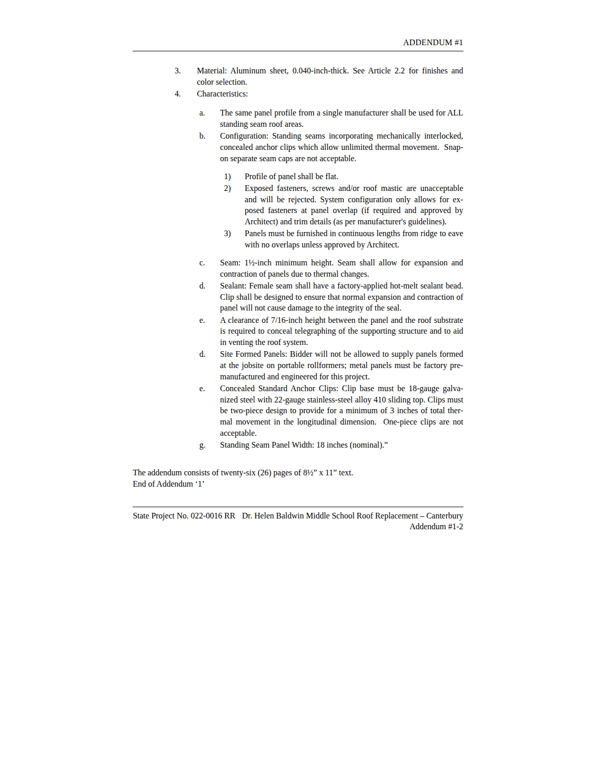ADDENDUM #1
3. Material: Aluminum sheet, 0.040-inch-thick. See Article 2.2 for finishes and color selection.
4. Characteristics:
a. The same panel profile from a single manufacturer shall be used for ALL standing seam roof areas.
b. Configuration: Standing seams incorporating mechanically interlocked, concealed anchor clips which allow unlimited thermal movement. Snap-on separate seam caps are not acceptable.
1) Profile of panel shall be flat.
2) Exposed fasteners, screws and/or roof mastic are unacceptable and will be rejected. System configuration only allows for exposed fasteners at panel overlap (if required and approved by Architect) and trim details (as per manufacturer's guidelines).
3) Panels must be furnished in continuous lengths from ridge to eave with no overlaps unless approved by Architect.
c. Seam: 1½-inch minimum height. Seam shall allow for expansion and contraction of panels due to thermal changes.
d. Sealant: Female seam shall have a factory-applied hot-melt sealant bead. Clip shall be designed to ensure that normal expansion and contraction of panel will not cause damage to the integrity of the seal.
e. A clearance of 7/16-inch height between the panel and the roof substrate is required to conceal telegraphing of the supporting structure and to aid in venting the roof system.
d. Site Formed Panels: Bidder will not be allowed to supply panels formed at the jobsite on portable rollformers; metal panels must be factory pre-manufactured and engineered for this project.
e. Concealed Standard Anchor Clips: Clip base must be 18-gauge galvanized steel with 22-gauge stainless-steel alloy 410 sliding top. Clips must be two-piece design to provide for a minimum of 3 inches of total thermal movement in the longitudinal dimension. One-piece clips are not acceptable.
g. Standing Seam Panel Width: 18 inches (nominal).”
The addendum consists of twenty-six (26) pages of 8½” x 11” text.
End of Addendum ‘1’
State Project No. 022-0016 RR
Dr. Helen Baldwin Middle School Roof Replacement – Canterbury Addendum #1-2